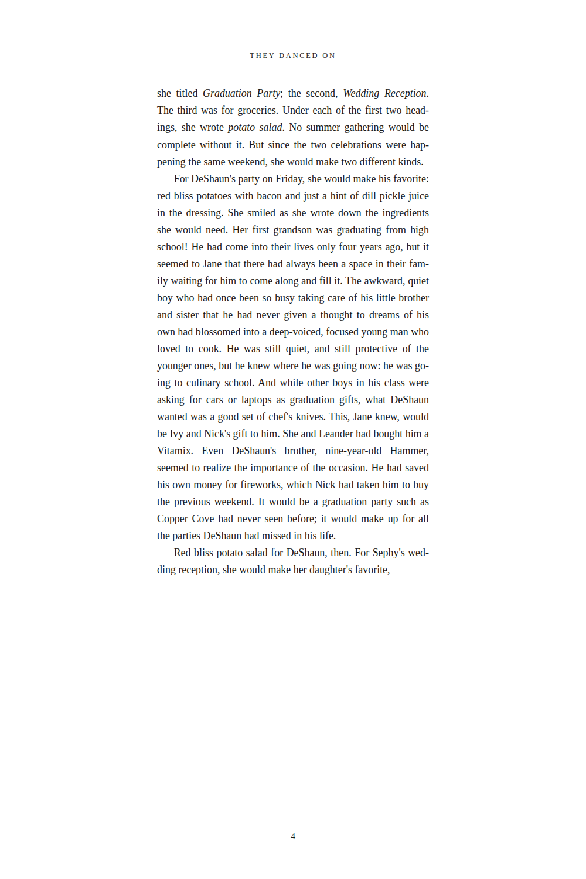They Danced On
she titled Graduation Party; the second, Wedding Reception. The third was for groceries. Under each of the first two headings, she wrote potato salad. No summer gathering would be complete without it. But since the two celebrations were happening the same weekend, she would make two different kinds.
For DeShaun's party on Friday, she would make his favorite: red bliss potatoes with bacon and just a hint of dill pickle juice in the dressing. She smiled as she wrote down the ingredients she would need. Her first grandson was graduating from high school! He had come into their lives only four years ago, but it seemed to Jane that there had always been a space in their family waiting for him to come along and fill it. The awkward, quiet boy who had once been so busy taking care of his little brother and sister that he had never given a thought to dreams of his own had blossomed into a deep-voiced, focused young man who loved to cook. He was still quiet, and still protective of the younger ones, but he knew where he was going now: he was going to culinary school. And while other boys in his class were asking for cars or laptops as graduation gifts, what DeShaun wanted was a good set of chef's knives. This, Jane knew, would be Ivy and Nick's gift to him. She and Leander had bought him a Vitamix. Even DeShaun's brother, nine-year-old Hammer, seemed to realize the importance of the occasion. He had saved his own money for fireworks, which Nick had taken him to buy the previous weekend. It would be a graduation party such as Copper Cove had never seen before; it would make up for all the parties DeShaun had missed in his life.
Red bliss potato salad for DeShaun, then. For Sephy's wedding reception, she would make her daughter's favorite,
4